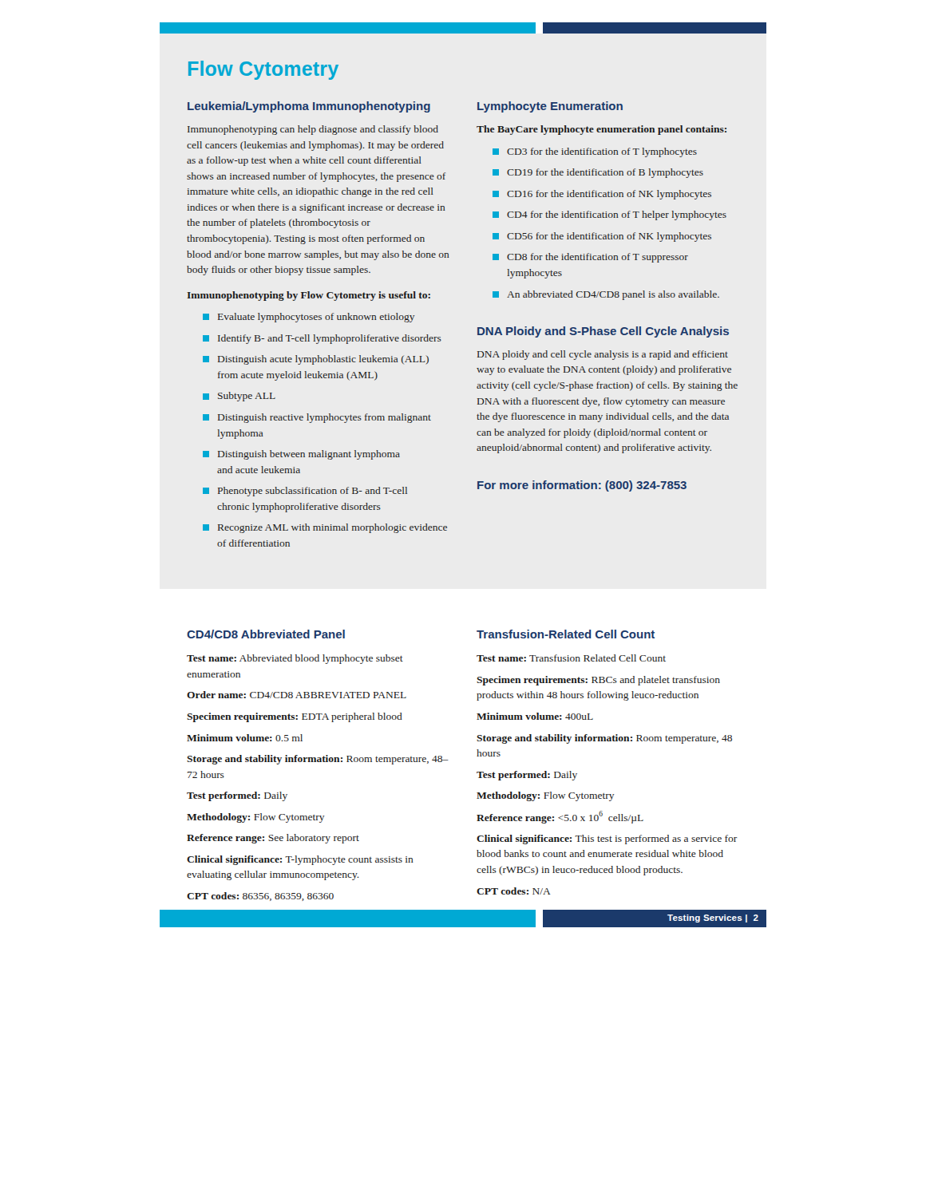Flow Cytometry
Leukemia/Lymphoma Immunophenotyping
Immunophenotyping can help diagnose and classify blood cell cancers (leukemias and lymphomas). It may be ordered as a follow-up test when a white cell count differential shows an increased number of lymphocytes, the presence of immature white cells, an idiopathic change in the red cell indices or when there is a significant increase or decrease in the number of platelets (thrombocytosis or thrombocytopenia). Testing is most often performed on blood and/or bone marrow samples, but may also be done on body fluids or other biopsy tissue samples.
Immunophenotyping by Flow Cytometry is useful to:
Evaluate lymphocytoses of unknown etiology
Identify B- and T-cell lymphoproliferative disorders
Distinguish acute lymphoblastic leukemia (ALL)
from acute myeloid leukemia (AML)
Subtype ALL
Distinguish reactive lymphocytes from malignant lymphoma
Distinguish between malignant lymphoma
and acute leukemia
Phenotype subclassification of B- and T-cell
chronic lymphoproliferative disorders
Recognize AML with minimal morphologic evidence
of differentiation
Lymphocyte Enumeration
The BayCare lymphocyte enumeration panel contains:
CD3 for the identification of T lymphocytes
CD19 for the identification of B lymphocytes
CD16 for the identification of NK lymphocytes
CD4 for the identification of T helper lymphocytes
CD56 for the identification of NK lymphocytes
CD8 for the identification of T suppressor lymphocytes
An abbreviated CD4/CD8 panel is also available.
DNA Ploidy and S-Phase Cell Cycle Analysis
DNA ploidy and cell cycle analysis is a rapid and efficient way to evaluate the DNA content (ploidy) and proliferative activity (cell cycle/S-phase fraction) of cells. By staining the DNA with a fluorescent dye, flow cytometry can measure the dye fluorescence in many individual cells, and the data can be analyzed for ploidy (diploid/normal content or aneuploid/abnormal content) and proliferative activity.
For more information: (800) 324-7853
CD4/CD8 Abbreviated Panel
Test name: Abbreviated blood lymphocyte subset enumeration
Order name: CD4/CD8 ABBREVIATED PANEL
Specimen requirements: EDTA peripheral blood
Minimum volume: 0.5 ml
Storage and stability information: Room temperature, 48–72 hours
Test performed: Daily
Methodology: Flow Cytometry
Reference range: See laboratory report
Clinical significance: T-lymphocyte count assists in evaluating cellular immunocompetency.
CPT codes: 86356, 86359, 86360
Transfusion-Related Cell Count
Test name: Transfusion Related Cell Count
Specimen requirements: RBCs and platelet transfusion products within 48 hours following leuco-reduction
Minimum volume: 400uL
Storage and stability information: Room temperature, 48 hours
Test performed: Daily
Methodology: Flow Cytometry
Reference range: <5.0 x 106 cells/µL
Clinical significance: This test is performed as a service for blood banks to count and enumerate residual white blood cells (rWBCs) in leuco-reduced blood products.
CPT codes: N/A
Testing Services | 2